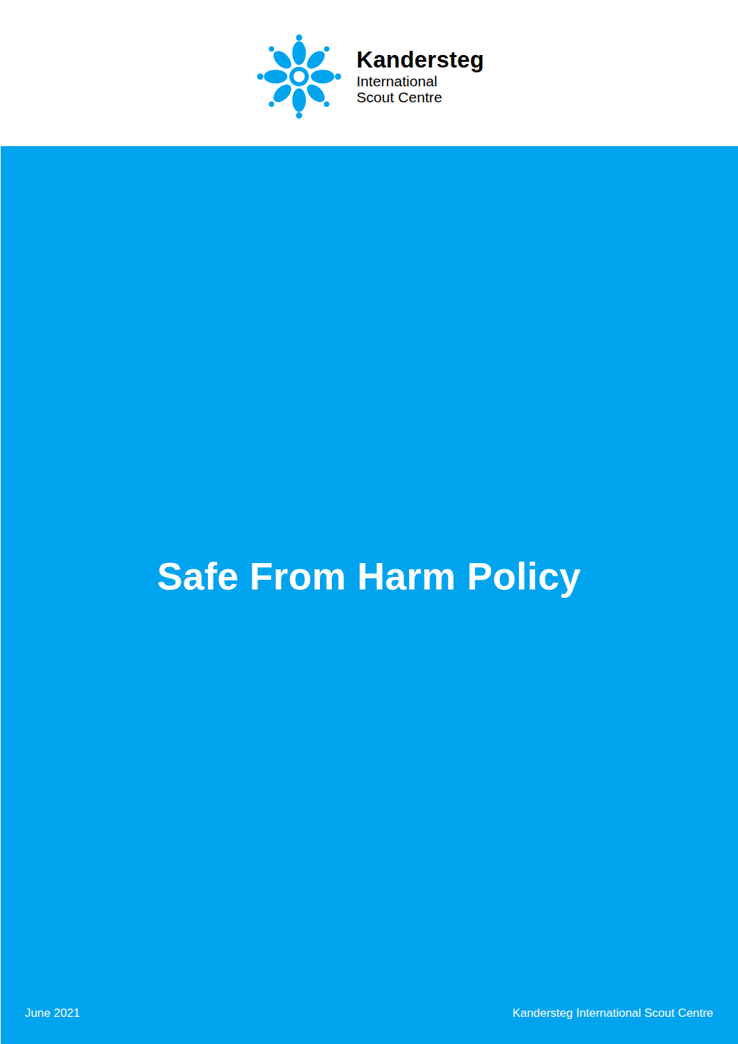Kandersteg
International
Scout Centre
Safe From Harm Policy
June 2021 Kandersteg International Scout Centre